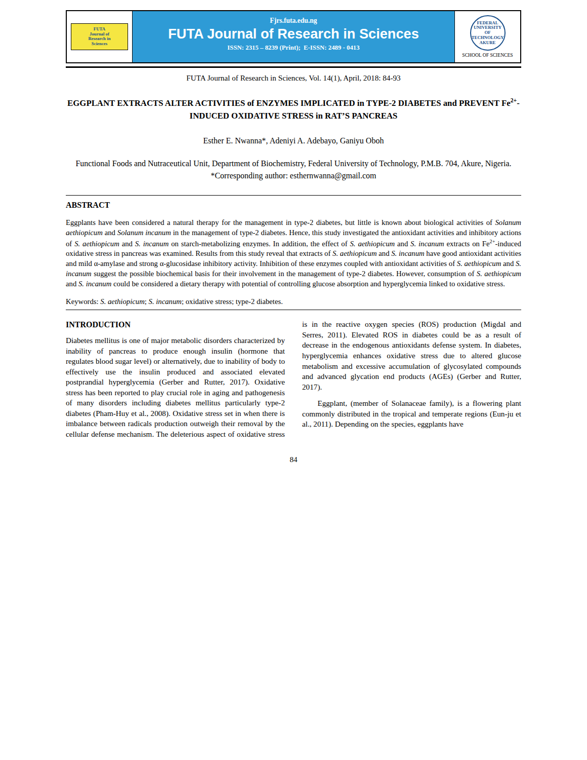FUTA
Journal of
Research in
Sciences
Fjrs.futa.edu.ng
FUTA Journal of Research in Sciences
ISSN: 2315 – 8239 (Print); E-ISSN: 2489 - 0413
FEDERAL UNIVERSITY OF TECHNOLOGY AKURE
SCHOOL OF SCIENCES
FUTA Journal of Research in Sciences, Vol. 14(1), April, 2018: 84-93
EGGPLANT EXTRACTS ALTER ACTIVITIES of ENZYMES IMPLICATED in TYPE-2 DIABETES and PREVENT Fe2+-INDUCED OXIDATIVE STRESS in RAT’S PANCREAS
Esther E. Nwanna*, Adeniyi A. Adebayo, Ganiyu Oboh
Functional Foods and Nutraceutical Unit, Department of Biochemistry, Federal University of Technology, P.M.B. 704, Akure, Nigeria.
*Corresponding author: esthernwanna@gmail.com
ABSTRACT
Eggplants have been considered a natural therapy for the management in type-2 diabetes, but little is known about biological activities of Solanum aethiopicum and Solanum incanum in the management of type-2 diabetes. Hence, this study investigated the antioxidant activities and inhibitory actions of S. aethiopicum and S. incanum on starch-metabolizing enzymes. In addition, the effect of S. aethiopicum and S. incanum extracts on Fe2+-induced oxidative stress in pancreas was examined. Results from this study reveal that extracts of S. aethiopicum and S. incanum have good antioxidant activities and mild α-amylase and strong α-glucosidase inhibitory activity. Inhibition of these enzymes coupled with antioxidant activities of S. aethiopicum and S. incanum suggest the possible biochemical basis for their involvement in the management of type-2 diabetes. However, consumption of S. aethiopicum and S. incanum could be considered a dietary therapy with potential of controlling glucose absorption and hyperglycemia linked to oxidative stress.
Keywords: S. aethiopicum; S. incanum; oxidative stress; type-2 diabetes.
INTRODUCTION
Diabetes mellitus is one of major metabolic disorders characterized by inability of pancreas to produce enough insulin (hormone that regulates blood sugar level) or alternatively, due to inability of body to effectively use the insulin produced and associated elevated postprandial hyperglycemia (Gerber and Rutter, 2017). Oxidative stress has been reported to play crucial role in aging and pathogenesis of many disorders including diabetes mellitus particularly type-2 diabetes (Pham-Huy et al., 2008). Oxidative stress set in when there is imbalance between radicals production outweigh their removal by the cellular defense mechanism. The deleterious aspect of oxidative stress is in the reactive oxygen species (ROS) production (Migdal and Serres, 2011). Elevated ROS in diabetes could be as a result of decrease in the endogenous antioxidants defense system. In diabetes, hyperglycemia enhances oxidative stress due to altered glucose metabolism and excessive accumulation of glycosylated compounds and advanced glycation end products (AGEs) (Gerber and Rutter, 2017).
Eggplant, (member of Solanaceae family), is a flowering plant commonly distributed in the tropical and temperate regions (Eun-ju et al., 2011). Depending on the species, eggplants have
84